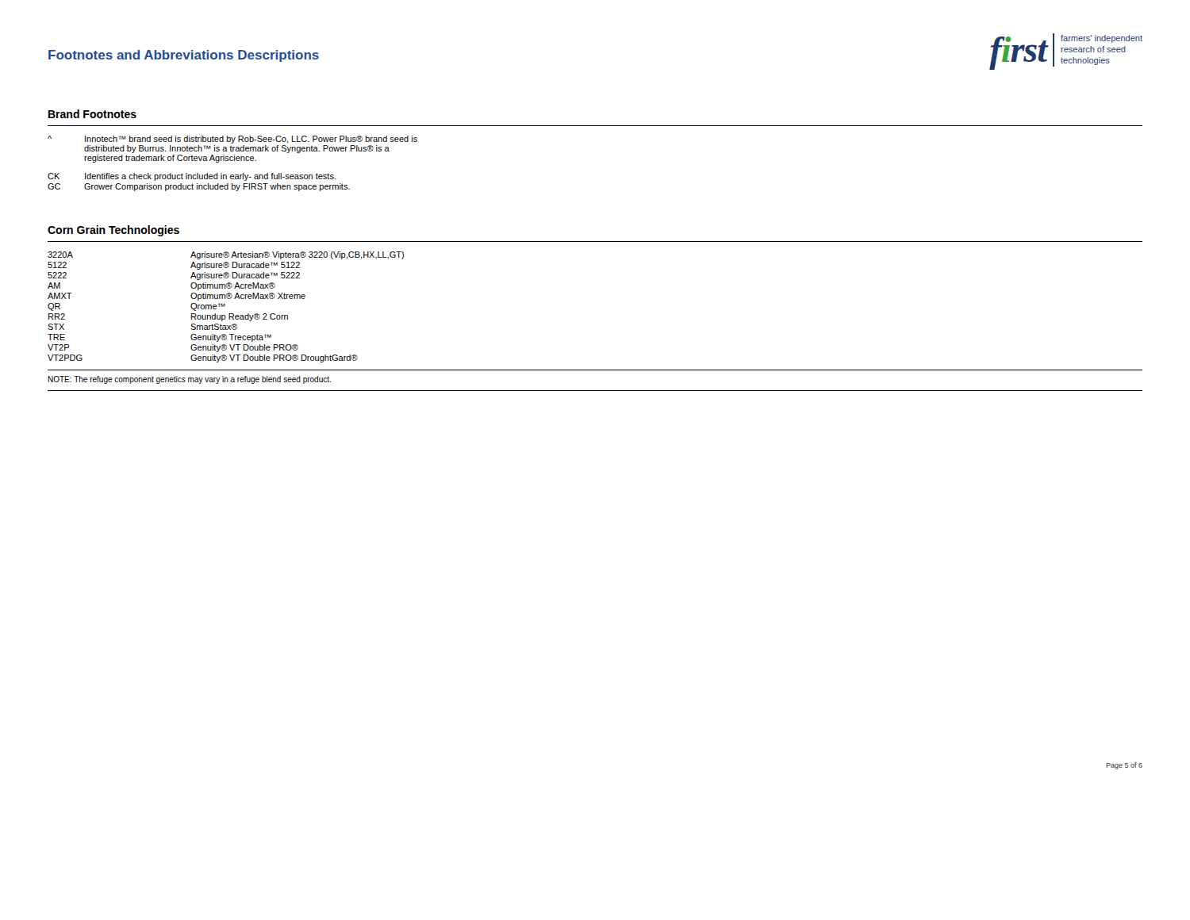Footnotes and Abbreviations Descriptions
first farmers' independent
research of seed
technologies
Brand Footnotes
| ^ | Innotech™ brand seed is distributed by Rob-See-Co, LLC. Power Plus® brand seed is distributed by Burrus. Innotech™ is a trademark of Syngenta. Power Plus® is a registered trademark of Corteva Agriscience. |
| CK | Identifies a check product included in early- and full-season tests. |
| GC | Grower Comparison product included by FIRST when space permits. |
Corn Grain Technologies
| 3220A | Agrisure® Artesian® Viptera® 3220 (Vip,CB,HX,LL,GT) |
| 5122 | Agrisure® Duracade™ 5122 |
| 5222 | Agrisure® Duracade™ 5222 |
| AM | Optimum® AcreMax® |
| AMXT | Optimum® AcreMax® Xtreme |
| QR | Qrome™ |
| RR2 | Roundup Ready® 2 Corn |
| STX | SmartStax® |
| TRE | Genuity® Trecepta™ |
| VT2P | Genuity® VT Double PRO® |
| VT2PDG | Genuity® VT Double PRO® DroughtGard® |
NOTE: The refuge component genetics may vary in a refuge blend seed product.
Page 5 of 6